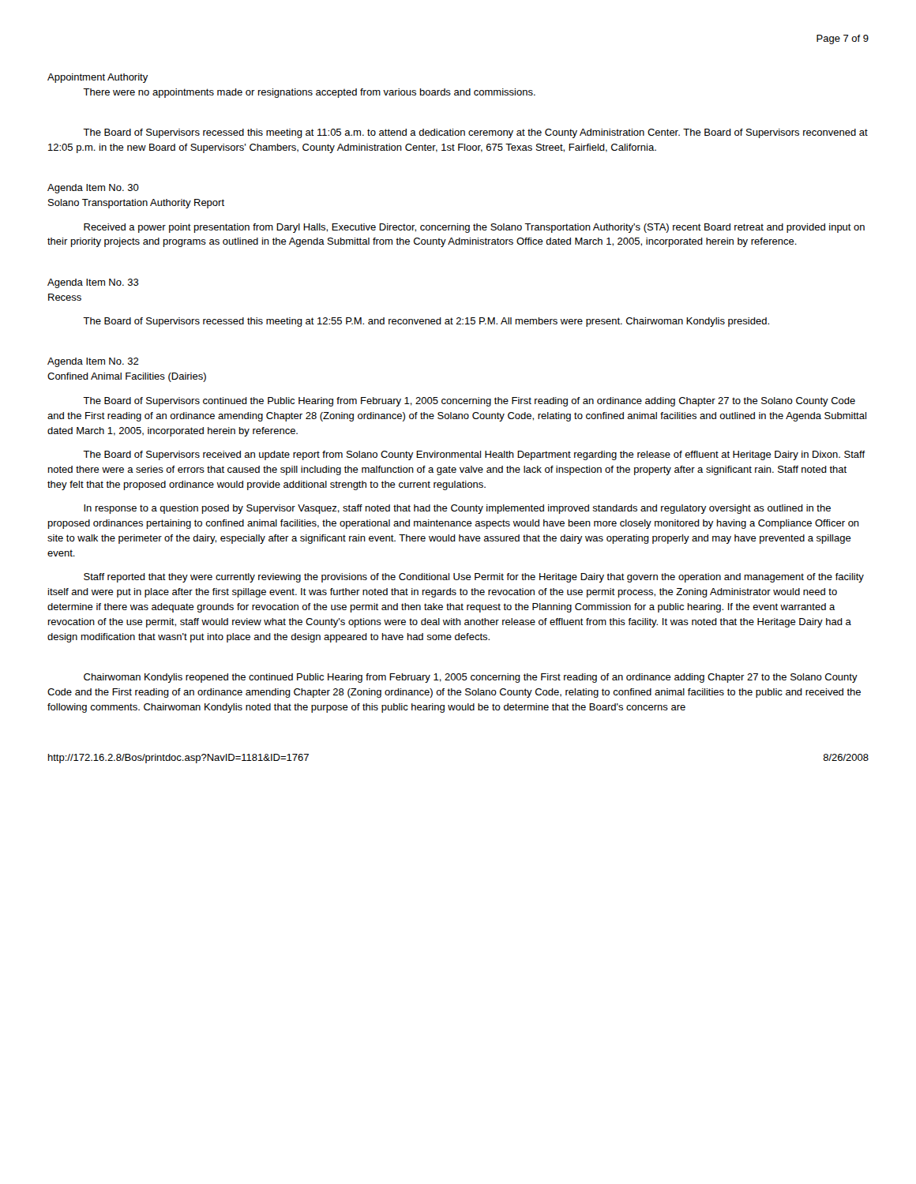Page 7 of 9
Appointment Authority
There were no appointments made or resignations accepted from various boards and commissions.
The Board of Supervisors recessed this meeting at 11:05 a.m. to attend a dedication ceremony at the County Administration Center. The Board of Supervisors reconvened at 12:05 p.m. in the new Board of Supervisors' Chambers, County Administration Center, 1st Floor, 675 Texas Street, Fairfield, California.
Agenda Item No. 30
Solano Transportation Authority Report
Received a power point presentation from Daryl Halls, Executive Director, concerning the Solano Transportation Authority's (STA) recent Board retreat and provided input on their priority projects and programs as outlined in the Agenda Submittal from the County Administrators Office dated March 1, 2005, incorporated herein by reference.
Agenda Item No. 33
Recess
The Board of Supervisors recessed this meeting at 12:55 P.M. and reconvened at 2:15 P.M. All members were present. Chairwoman Kondylis presided.
Agenda Item No. 32
Confined Animal Facilities (Dairies)
The Board of Supervisors continued the Public Hearing from February 1, 2005 concerning the First reading of an ordinance adding Chapter 27 to the Solano County Code and the First reading of an ordinance amending Chapter 28 (Zoning ordinance) of the Solano County Code, relating to confined animal facilities and outlined in the Agenda Submittal dated March 1, 2005, incorporated herein by reference.
The Board of Supervisors received an update report from Solano County Environmental Health Department regarding the release of effluent at Heritage Dairy in Dixon. Staff noted there were a series of errors that caused the spill including the malfunction of a gate valve and the lack of inspection of the property after a significant rain. Staff noted that they felt that the proposed ordinance would provide additional strength to the current regulations.
In response to a question posed by Supervisor Vasquez, staff noted that had the County implemented improved standards and regulatory oversight as outlined in the proposed ordinances pertaining to confined animal facilities, the operational and maintenance aspects would have been more closely monitored by having a Compliance Officer on site to walk the perimeter of the dairy, especially after a significant rain event. There would have assured that the dairy was operating properly and may have prevented a spillage event.
Staff reported that they were currently reviewing the provisions of the Conditional Use Permit for the Heritage Dairy that govern the operation and management of the facility itself and were put in place after the first spillage event. It was further noted that in regards to the revocation of the use permit process, the Zoning Administrator would need to determine if there was adequate grounds for revocation of the use permit and then take that request to the Planning Commission for a public hearing. If the event warranted a revocation of the use permit, staff would review what the County's options were to deal with another release of effluent from this facility. It was noted that the Heritage Dairy had a design modification that wasn't put into place and the design appeared to have had some defects.
Chairwoman Kondylis reopened the continued Public Hearing from February 1, 2005 concerning the First reading of an ordinance adding Chapter 27 to the Solano County Code and the First reading of an ordinance amending Chapter 28 (Zoning ordinance) of the Solano County Code, relating to confined animal facilities to the public and received the following comments. Chairwoman Kondylis noted that the purpose of this public hearing would be to determine that the Board's concerns are
http://172.16.2.8/Bos/printdoc.asp?NavID=1181&ID=1767 8/26/2008